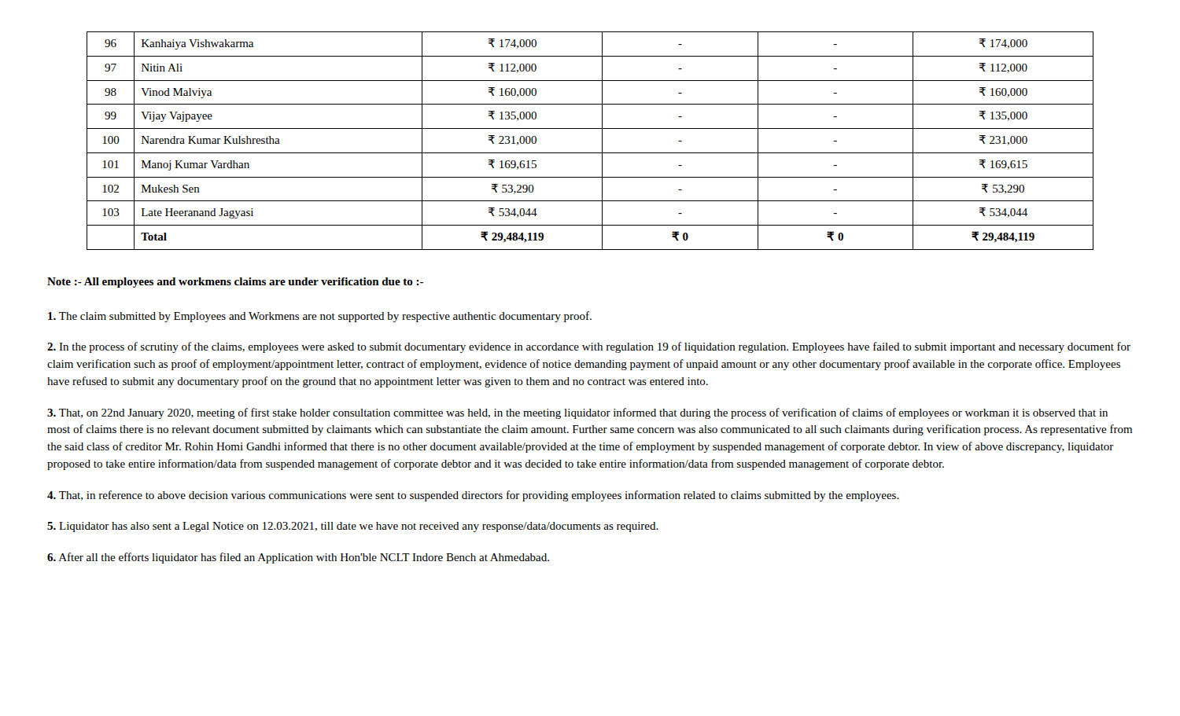| 96 | Kanhaiya Vishwakarma | ₹ 174,000 | - | - | ₹ 174,000 |
| 97 | Nitin Ali | ₹ 112,000 | - | - | ₹ 112,000 |
| 98 | Vinod Malviya | ₹ 160,000 | - | - | ₹ 160,000 |
| 99 | Vijay Vajpayee | ₹ 135,000 | - | - | ₹ 135,000 |
| 100 | Narendra Kumar Kulshrestha | ₹ 231,000 | - | - | ₹ 231,000 |
| 101 | Manoj Kumar Vardhan | ₹ 169,615 | - | - | ₹ 169,615 |
| 102 | Mukesh Sen | ₹ 53,290 | - | - | ₹ 53,290 |
| 103 | Late Heeranand Jagyasi | ₹ 534,044 | - | - | ₹ 534,044 |
| | Total | ₹ 29,484,119 | ₹ 0 | ₹ 0 | ₹ 29,484,119 |
Note :- All employees and workmens claims are under verification due to :-
1. The claim submitted by Employees and Workmens are not supported by respective authentic documentary proof.
2. In the process of scrutiny of the claims, employees were asked to submit documentary evidence in accordance with regulation 19 of liquidation regulation. Employees have failed to submit important and necessary document for claim verification such as proof of employment/appointment letter, contract of employment, evidence of notice demanding payment of unpaid amount or any other documentary proof available in the corporate office. Employees have refused to submit any documentary proof on the ground that no appointment letter was given to them and no contract was entered into.
3. That, on 22nd January 2020, meeting of first stake holder consultation committee was held, in the meeting liquidator informed that during the process of verification of claims of employees or workman it is observed that in most of claims there is no relevant document submitted by claimants which can substantiate the claim amount. Further same concern was also communicated to all such claimants during verification process. As representative from the said class of creditor Mr. Rohin Homi Gandhi informed that there is no other document available/provided at the time of employment by suspended management of corporate debtor. In view of above discrepancy, liquidator proposed to take entire information/data from suspended management of corporate debtor and it was decided to take entire information/data from suspended management of corporate debtor.
4. That, in reference to above decision various communications were sent to suspended directors for providing employees information related to claims submitted by the employees.
5. Liquidator has also sent a Legal Notice on 12.03.2021, till date we have not received any response/data/documents as required.
6. After all the efforts liquidator has filed an Application with Hon'ble NCLT Indore Bench at Ahmedabad.